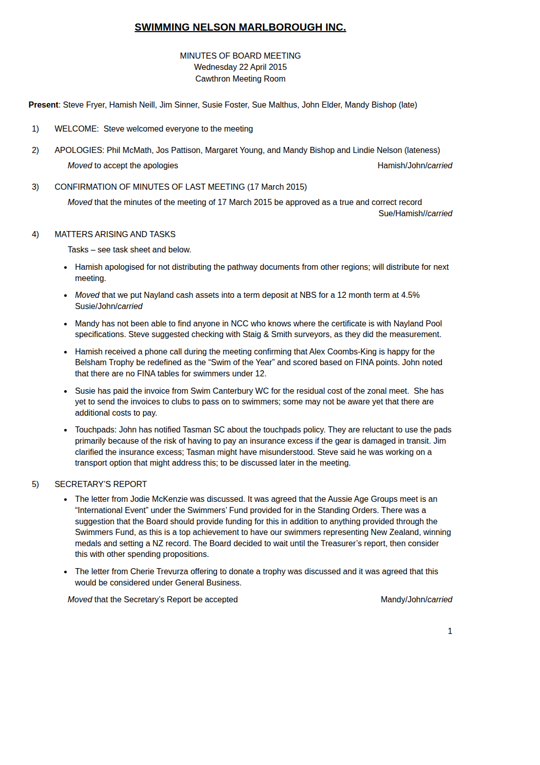SWIMMING NELSON MARLBOROUGH INC.
MINUTES OF BOARD MEETING
Wednesday 22 April 2015
Cawthron Meeting Room
Present: Steve Fryer, Hamish Neill, Jim Sinner, Susie Foster, Sue Malthus, John Elder, Mandy Bishop (late)
WELCOME: Steve welcomed everyone to the meeting
APOLOGIES: Phil McMath, Jos Pattison, Margaret Young, and Mandy Bishop and Lindie Nelson (lateness)
Moved to accept the apologies Hamish/John/carried
CONFIRMATION OF MINUTES OF LAST MEETING (17 March 2015)
Moved that the minutes of the meeting of 17 March 2015 be approved as a true and correct record Sue/Hamish//carried
MATTERS ARISING AND TASKS
Tasks – see task sheet and below.
Hamish apologised for not distributing the pathway documents from other regions; will distribute for next meeting.
Moved that we put Nayland cash assets into a term deposit at NBS for a 12 month term at 4.5% Susie/John/carried
Mandy has not been able to find anyone in NCC who knows where the certificate is with Nayland Pool specifications. Steve suggested checking with Staig & Smith surveyors, as they did the measurement.
Hamish received a phone call during the meeting confirming that Alex Coombs-King is happy for the Belsham Trophy be redefined as the “Swim of the Year” and scored based on FINA points. John noted that there are no FINA tables for swimmers under 12.
Susie has paid the invoice from Swim Canterbury WC for the residual cost of the zonal meet. She has yet to send the invoices to clubs to pass on to swimmers; some may not be aware yet that there are additional costs to pay.
Touchpads: John has notified Tasman SC about the touchpads policy. They are reluctant to use the pads primarily because of the risk of having to pay an insurance excess if the gear is damaged in transit. Jim clarified the insurance excess; Tasman might have misunderstood. Steve said he was working on a transport option that might address this; to be discussed later in the meeting.
SECRETARY’S REPORT
The letter from Jodie McKenzie was discussed. It was agreed that the Aussie Age Groups meet is an “International Event” under the Swimmers’ Fund provided for in the Standing Orders. There was a suggestion that the Board should provide funding for this in addition to anything provided through the Swimmers Fund, as this is a top achievement to have our swimmers representing New Zealand, winning medals and setting a NZ record. The Board decided to wait until the Treasurer’s report, then consider this with other spending propositions.
The letter from Cherie Trevurza offering to donate a trophy was discussed and it was agreed that this would be considered under General Business.
Moved that the Secretary’s Report be accepted Mandy/John/carried
1